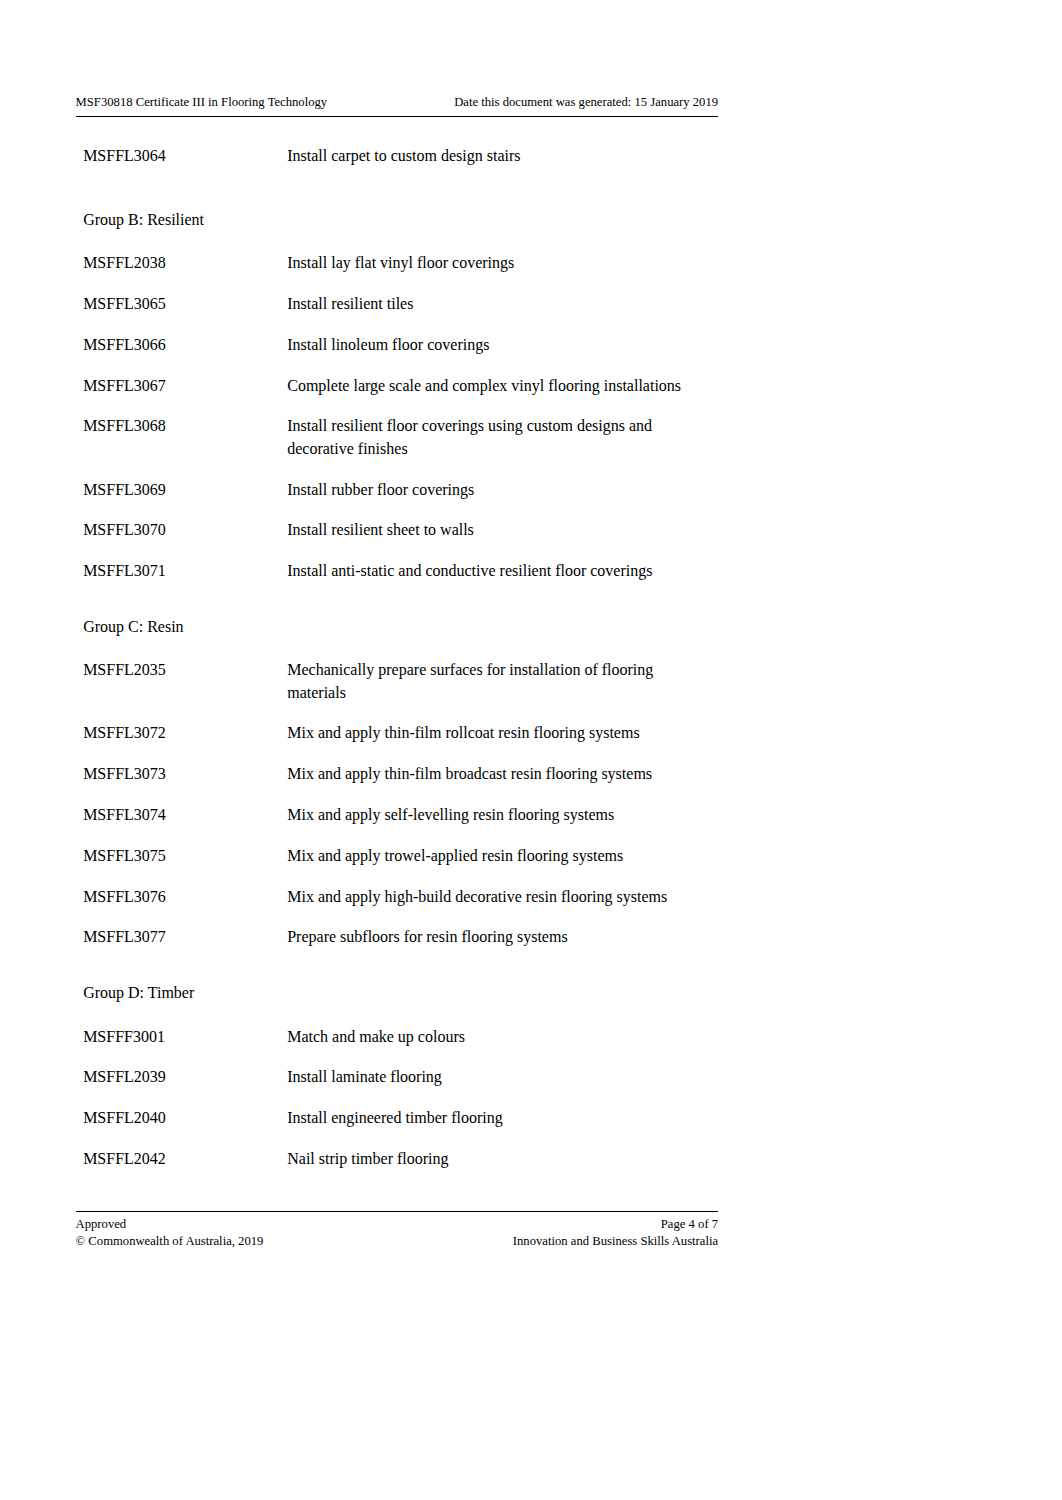MSF30818 Certificate III in Flooring Technology
Date this document was generated: 15 January 2019
MSFFL3064
Install carpet to custom design stairs
Group B: Resilient
MSFFL2038
Install lay flat vinyl floor coverings
MSFFL3065
Install resilient tiles
MSFFL3066
Install linoleum floor coverings
MSFFL3067
Complete large scale and complex vinyl flooring installations
MSFFL3068
Install resilient floor coverings using custom designs and decorative finishes
MSFFL3069
Install rubber floor coverings
MSFFL3070
Install resilient sheet to walls
MSFFL3071
Install anti-static and conductive resilient floor coverings
Group C: Resin
MSFFL2035
Mechanically prepare surfaces for installation of flooring materials
MSFFL3072
Mix and apply thin-film rollcoat resin flooring systems
MSFFL3073
Mix and apply thin-film broadcast resin flooring systems
MSFFL3074
Mix and apply self-levelling resin flooring systems
MSFFL3075
Mix and apply trowel-applied resin flooring systems
MSFFL3076
Mix and apply high-build decorative resin flooring systems
MSFFL3077
Prepare subfloors for resin flooring systems
Group D: Timber
MSFFF3001
Match and make up colours
MSFFL2039
Install laminate flooring
MSFFL2040
Install engineered timber flooring
MSFFL2042
Nail strip timber flooring
Approved
© Commonwealth of Australia, 2019
Page 4 of 7
Innovation and Business Skills Australia